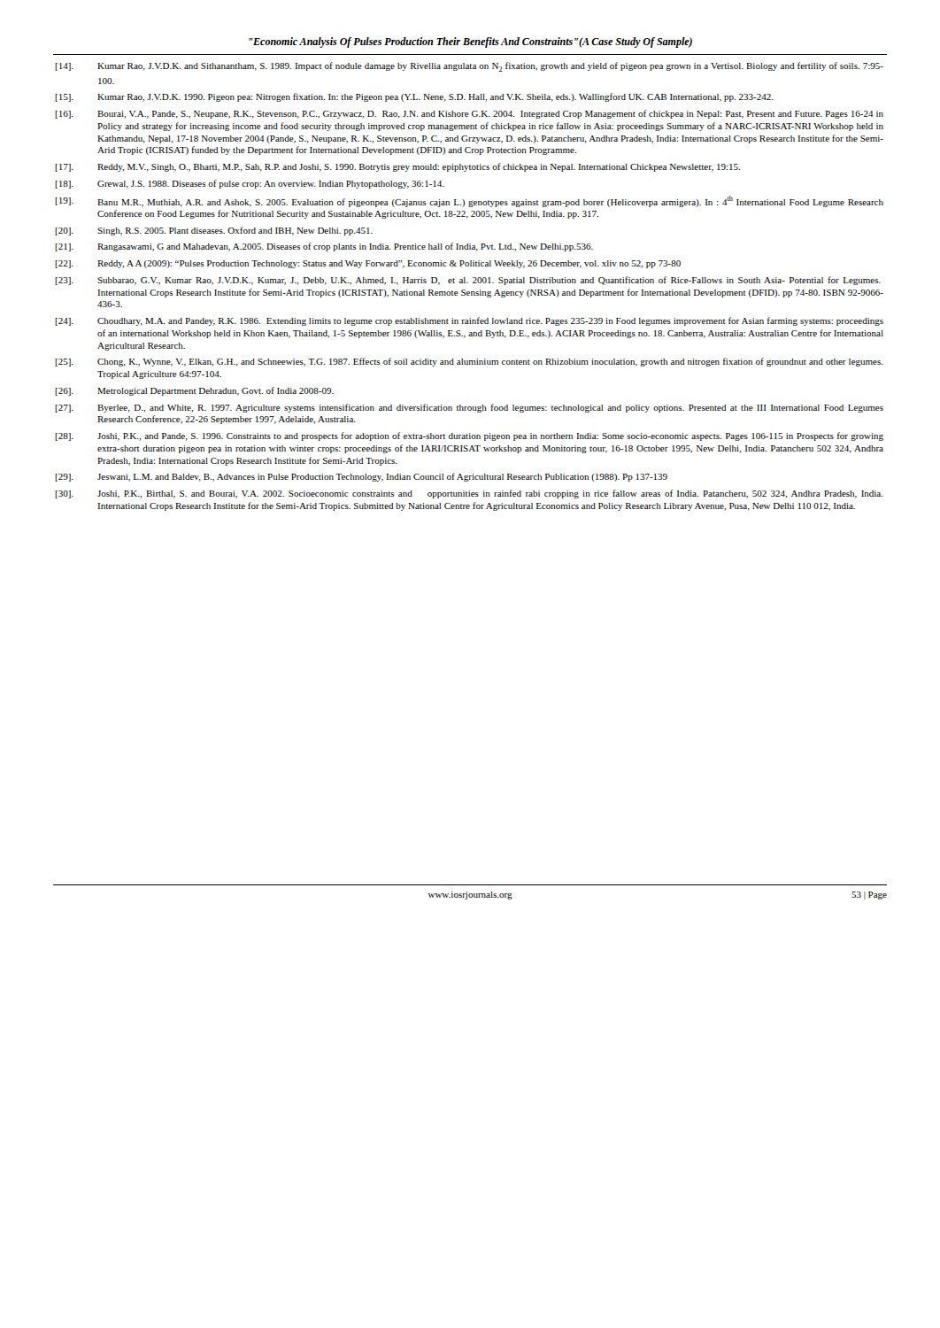"Economic Analysis Of Pulses Production Their Benefits And Constraints"(A Case Study Of Sample)
[14]. Kumar Rao, J.V.D.K. and Sithanantham, S. 1989. Impact of nodule damage by Rivellia angulata on N2 fixation, growth and yield of pigeon pea grown in a Vertisol. Biology and fertility of soils. 7:95-100.
[15]. Kumar Rao, J.V.D.K. 1990. Pigeon pea: Nitrogen fixation. In: the Pigeon pea (Y.L. Nene, S.D. Hall, and V.K. Sheila, eds.). Wallingford UK. CAB International, pp. 233-242.
[16]. Bourai, V.A., Pande, S., Neupane, R.K., Stevenson, P.C., Grzywacz, D. Rao, J.N. and Kishore G.K. 2004. Integrated Crop Management of chickpea in Nepal: Past, Present and Future. Pages 16-24 in Policy and strategy for increasing income and food security through improved crop management of chickpea in rice fallow in Asia: proceedings Summary of a NARC-ICRISAT-NRI Workshop held in Kathmandu, Nepal, 17-18 November 2004 (Pande, S., Neupane, R. K., Stevenson, P. C., and Grzywacz, D. eds.). Patancheru, Andhra Pradesh, India: International Crops Research Institute for the Semi- Arid Tropic (ICRISAT) funded by the Department for International Development (DFID) and Crop Protection Programme.
[17]. Reddy, M.V., Singh, O., Bharti, M.P., Sah, R.P. and Joshi, S. 1990. Botrytis grey mould: epiphytotics of chickpea in Nepal. International Chickpea Newsletter, 19:15.
[18]. Grewal, J.S. 1988. Diseases of pulse crop: An overview. Indian Phytopathology, 36:1-14.
[19]. Banu M.R., Muthiah, A.R. and Ashok, S. 2005. Evaluation of pigeonpea (Cajanus cajan L.) genotypes against gram-pod borer (Helicoverpa armigera). In : 4th International Food Legume Research Conference on Food Legumes for Nutritional Security and Sustainable Agriculture, Oct. 18-22, 2005, New Delhi, India. pp. 317.
[20]. Singh, R.S. 2005. Plant diseases. Oxford and IBH, New Delhi. pp.451.
[21]. Rangasawami, G and Mahadevan, A.2005. Diseases of crop plants in India. Prentice hall of India, Pvt. Ltd., New Delhi.pp.536.
[22]. Reddy, A A (2009): “Pulses Production Technology: Status and Way Forward”, Economic & Political Weekly, 26 December, vol. xliv no 52, pp 73-80
[23]. Subbarao, G.V., Kumar Rao, J.V.D.K., Kumar, J., Debb, U.K., Ahmed, I., Harris D, et al. 2001. Spatial Distribution and Quantification of Rice-Fallows in South Asia- Potential for Legumes. International Crops Research Institute for Semi-Arid Tropics (ICRISTAT), National Remote Sensing Agency (NRSA) and Department for International Development (DFID). pp 74-80. ISBN 92-9066-436-3.
[24]. Choudhary, M.A. and Pandey, R.K. 1986. Extending limits to legume crop establishment in rainfed lowland rice. Pages 235-239 in Food legumes improvement for Asian farming systems: proceedings of an international Workshop held in Khon Kaen, Thailand, 1-5 September 1986 (Wallis, E.S., and Byth, D.E., eds.). ACIAR Proceedings no. 18. Canberra, Australia: Australian Centre for International Agricultural Research.
[25]. Chong, K., Wynne, V., Elkan, G.H., and Schneewies, T.G. 1987. Effects of soil acidity and aluminium content on Rhizobium inoculation, growth and nitrogen fixation of groundnut and other legumes. Tropical Agriculture 64:97-104.
[26]. Metrological Department Dehradun, Govt. of India 2008-09.
[27]. Byerlee, D., and White, R. 1997. Agriculture systems intensification and diversification through food legumes: technological and policy options. Presented at the III International Food Legumes Research Conference, 22-26 September 1997, Adelaide, Australia.
[28]. Joshi, P.K., and Pande, S. 1996. Constraints to and prospects for adoption of extra-short duration pigeon pea in northern India: Some socio-economic aspects. Pages 106-115 in Prospects for growing extra-short duration pigeon pea in rotation with winter crops: proceedings of the IARI/ICRISAT workshop and Monitoring tour, 16-18 October 1995, New Delhi, India. Patancheru 502 324, Andhra Pradesh, India: International Crops Research Institute for Semi-Arid Tropics.
[29]. Jeswani, L.M. and Baldev, B., Advances in Pulse Production Technology, Indian Council of Agricultural Research Publication (1988). Pp 137-139
[30]. Joshi, P.K., Birthal, S. and Bourai, V.A. 2002. Socioeconomic constraints and opportunities in rainfed rabi cropping in rice fallow areas of India. Patancheru, 502 324, Andhra Pradesh, India. International Crops Research Institute for the Semi-Arid Tropics. Submitted by National Centre for Agricultural Economics and Policy Research Library Avenue, Pusa, New Delhi 110 012, India.
www.iosrjournals.org 53 | Page